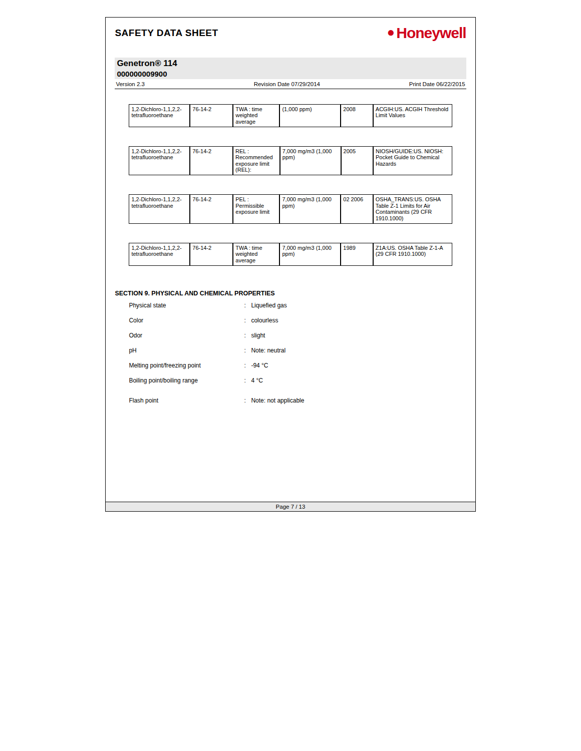SAFETY DATA SHEET
●Honeywell
Genetron® 114
000000009900
Version 2.3
Revision Date 07/29/2014
Print Date 06/22/2015
| 1,2-Dichloro-1,1,2,2-tetrafluoroethane | 76-14-2 | TWA : time weighted average | (1,000 ppm) | 2008 | ACGIH:US. ACGIH Threshold Limit Values |
| 1,2-Dichloro-1,1,2,2-tetrafluoroethane | 76-14-2 | REL : Recommended exposure limit (REL): | 7,000 mg/m3 (1,000 ppm) | 2005 | NIOSH/GUIDE:US. NIOSH: Pocket Guide to Chemical Hazards |
| 1,2-Dichloro-1,1,2,2-tetrafluoroethane | 76-14-2 | PEL : Permissible exposure limit | 7,000 mg/m3 (1,000 ppm) | 02 2006 | OSHA_TRANS:US. OSHA Table Z-1 Limits for Air Contaminants (29 CFR 1910.1000) |
| 1,2-Dichloro-1,1,2,2-tetrafluoroethane | 76-14-2 | TWA : time weighted average | 7,000 mg/m3 (1,000 ppm) | 1989 | Z1A:US. OSHA Table Z-1-A (29 CFR 1910.1000) |
SECTION 9. PHYSICAL AND CHEMICAL PROPERTIES
Physical state
:
Liquefied gas
Color
:
colourless
Odor
:
slight
pH
:
Note: neutral
Melting point/freezing point
:
-94 °C
Boiling point/boiling range
:
4 °C
Flash point
:
Note: not applicable
Page 7 / 13